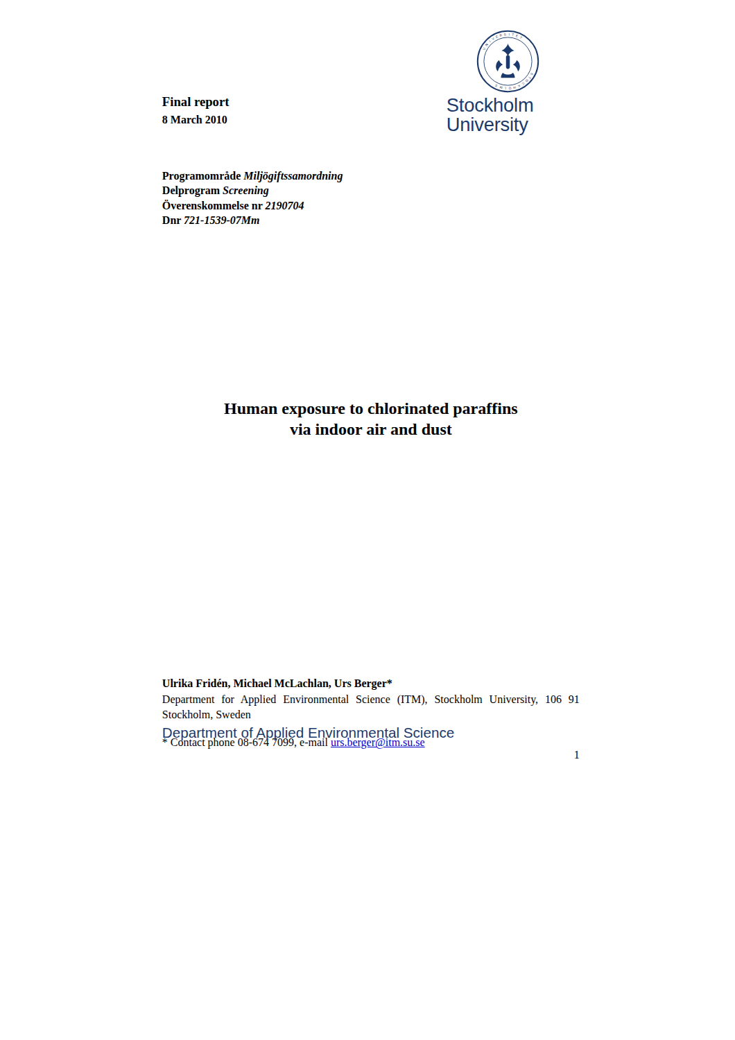U N I V E R S I T E T S T O C K H O L M S
Stockholm
University
Final report
8 March 2010
Programområde Miljögiftssamordning
Delprogram Screening
Överenskommelse nr 2190704
Dnr 721-1539-07Mm
Human exposure to chlorinated paraffins
via indoor air and dust
Ulrika Fridén, Michael McLachlan, Urs Berger*
Department for Applied Environmental Science (ITM), Stockholm University, 106 91 Stockholm, Sweden
* Contact phone 08-674 7099, e-mail urs.berger@itm.su.se
Department of Applied Environmental Science
1